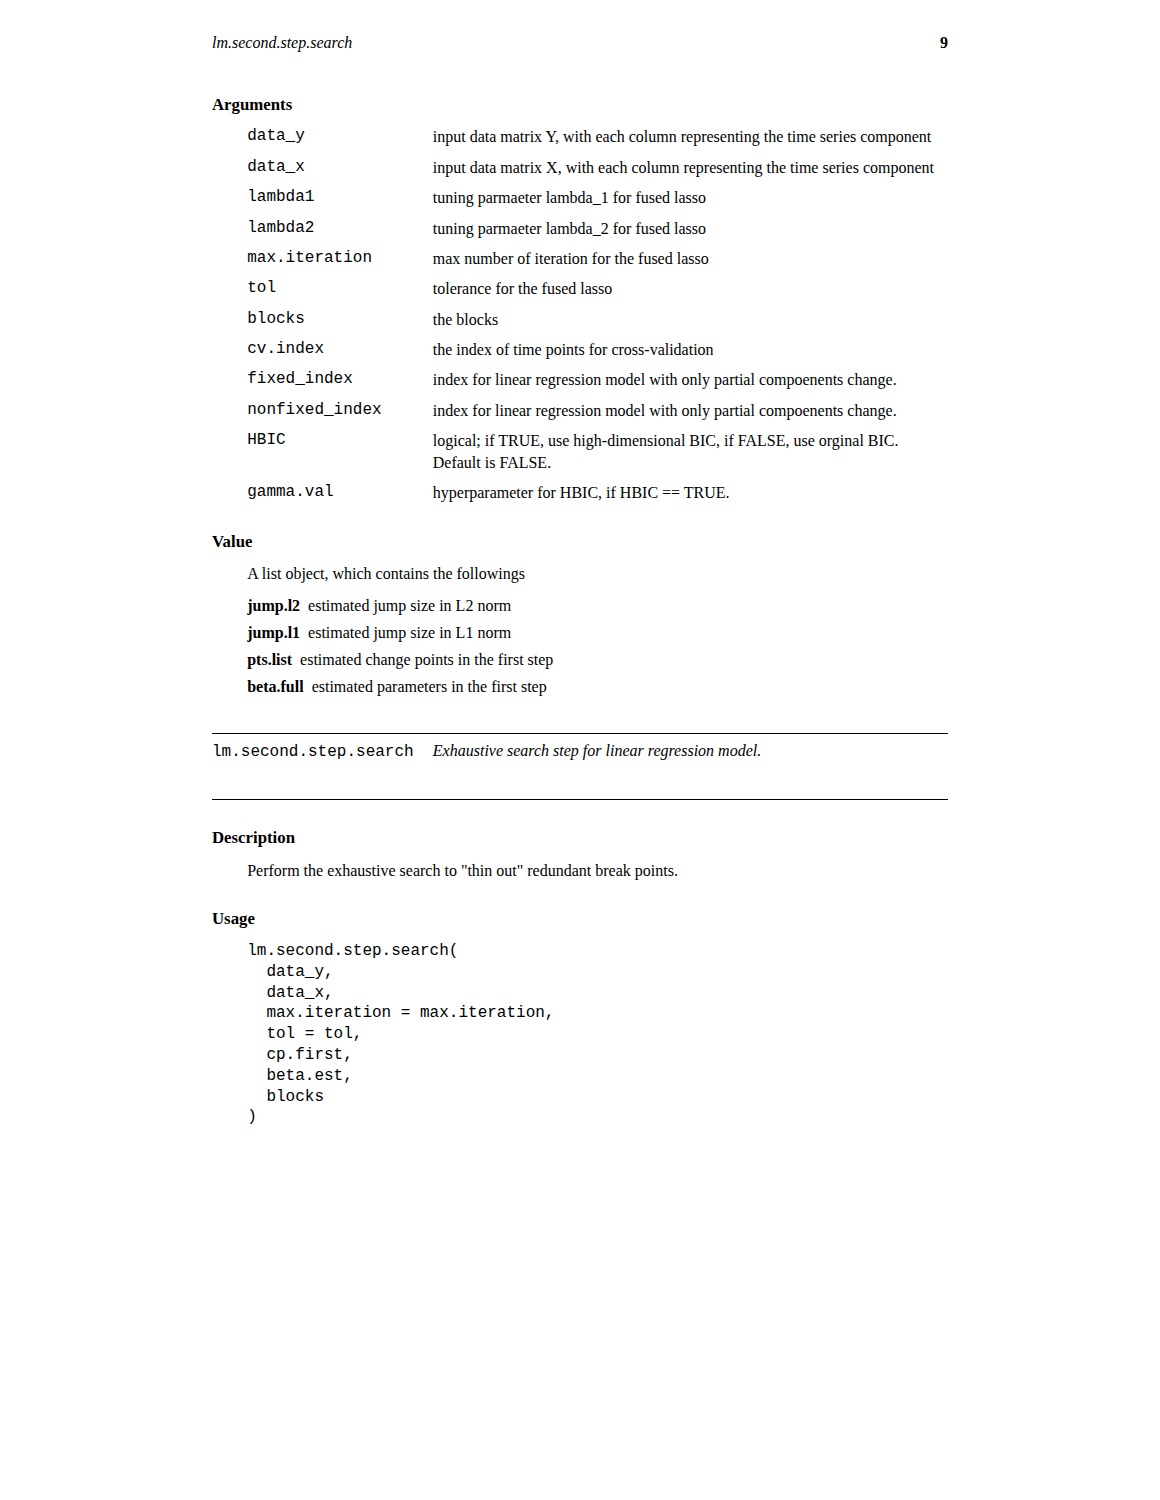lm.second.step.search 9
Arguments
data_y
input data matrix Y, with each column representing the time series component
data_x
input data matrix X, with each column representing the time series component
lambda1
tuning parmaeter lambda_1 for fused lasso
lambda2
tuning parmaeter lambda_2 for fused lasso
max.iteration
max number of iteration for the fused lasso
tol
tolerance for the fused lasso
blocks
the blocks
cv.index
the index of time points for cross-validation
fixed_index
index for linear regression model with only partial compoenents change.
nonfixed_index
index for linear regression model with only partial compoenents change.
HBIC
logical; if TRUE, use high-dimensional BIC, if FALSE, use orginal BIC. Default is FALSE.
gamma.val
hyperparameter for HBIC, if HBIC == TRUE.
Value
A list object, which contains the followings
jump.l2
estimated jump size in L2 norm
jump.l1
estimated jump size in L1 norm
pts.list
estimated change points in the first step
beta.full
estimated parameters in the first step
lm.second.step.search Exhaustive search step for linear regression model.
Description
Perform the exhaustive search to "thin out" redundant break points.
Usage
lm.second.step.search(
  data_y,
  data_x,
  max.iteration = max.iteration,
  tol = tol,
  cp.first,
  beta.est,
  blocks
)